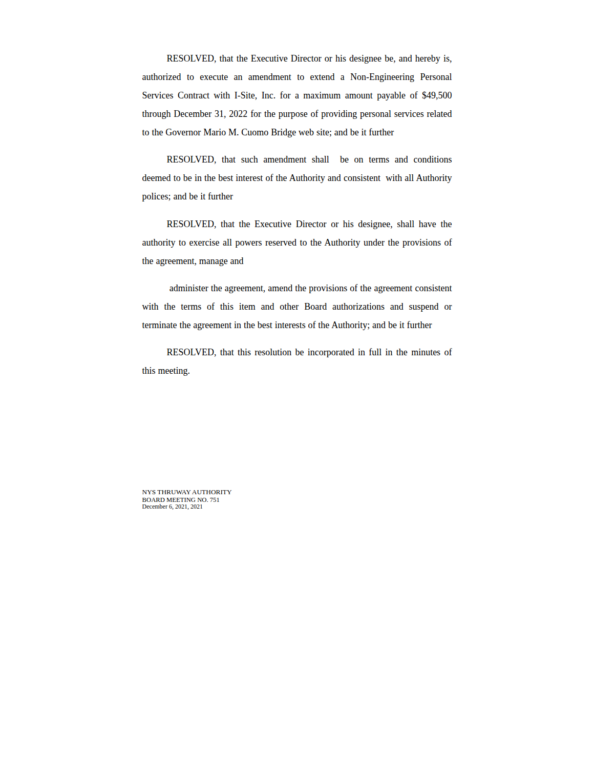RESOLVED, that the Executive Director or his designee be, and hereby is, authorized to execute an amendment to extend a Non-Engineering Personal Services Contract with I-Site, Inc. for a maximum amount payable of $49,500 through December 31, 2022 for the purpose of providing personal services related to the Governor Mario M. Cuomo Bridge web site; and be it further
RESOLVED, that such amendment shall be on terms and conditions deemed to be in the best interest of the Authority and consistent with all Authority polices; and be it further
RESOLVED, that the Executive Director or his designee, shall have the authority to exercise all powers reserved to the Authority under the provisions of the agreement, manage and
administer the agreement, amend the provisions of the agreement consistent with the terms of this item and other Board authorizations and suspend or terminate the agreement in the best interests of the Authority; and be it further
RESOLVED, that this resolution be incorporated in full in the minutes of this meeting.
NYS THRUWAY AUTHORITY
BOARD MEETING NO. 751
December 6, 2021, 2021